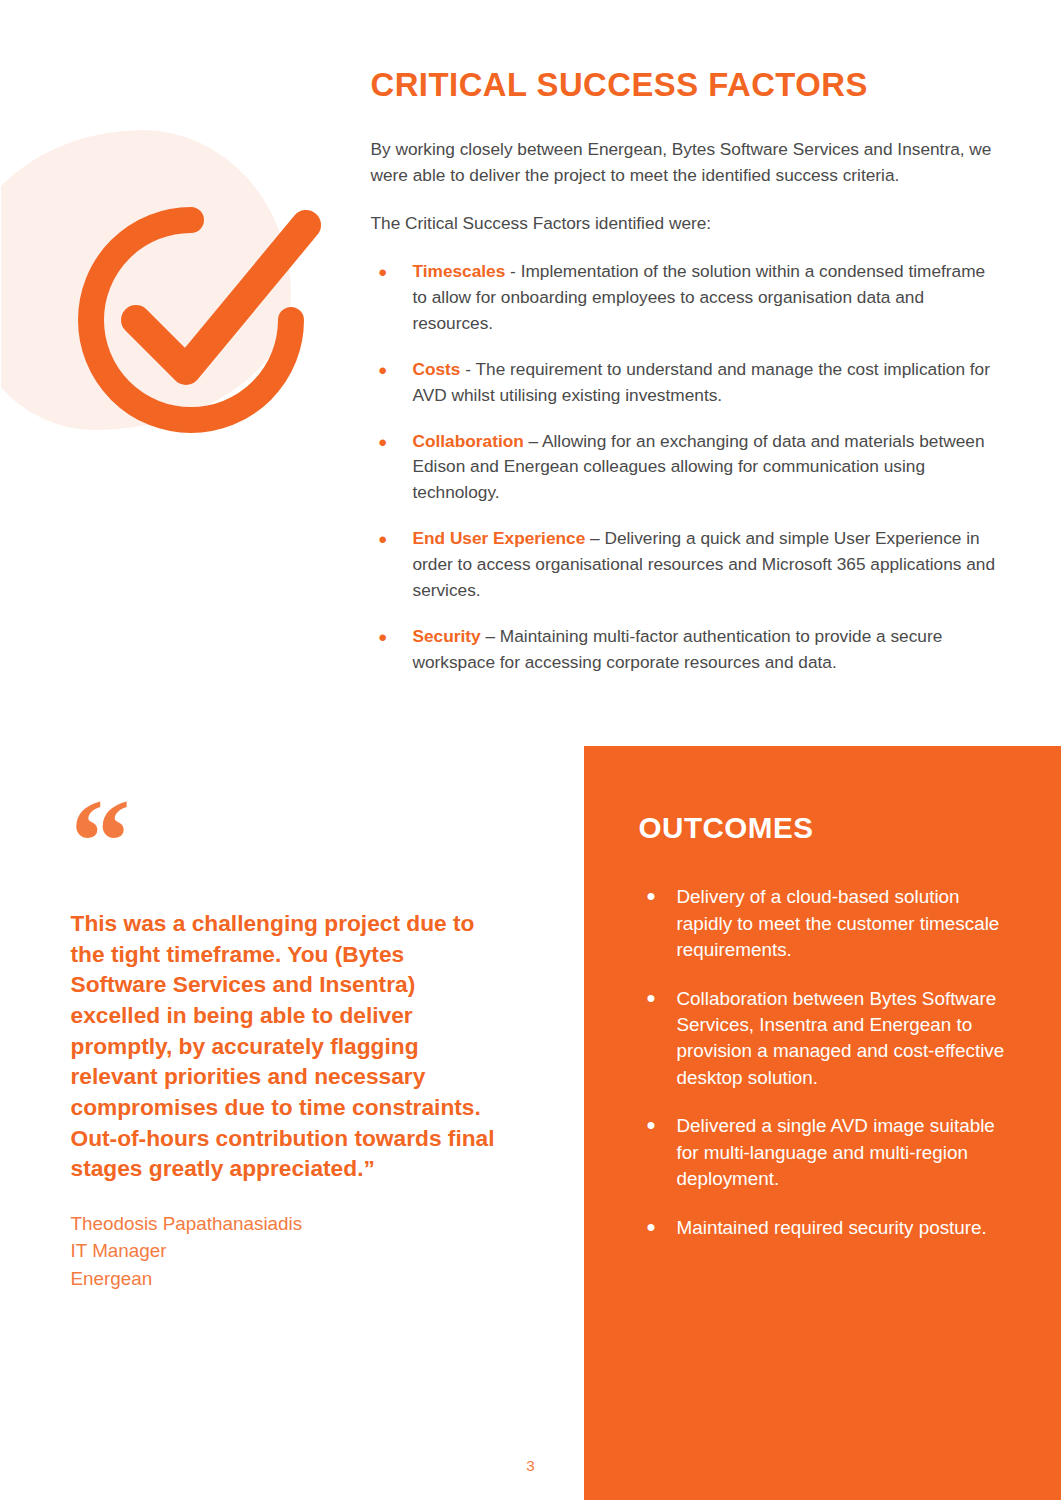CRITICAL SUCCESS FACTORS
By working closely between Energean, Bytes Software Services and Insentra, we were able to deliver the project to meet the identified success criteria.
The Critical Success Factors identified were:
Timescales - Implementation of the solution within a condensed timeframe to allow for onboarding employees to access organisation data and resources.
Costs - The requirement to understand and manage the cost implication for AVD whilst utilising existing investments.
Collaboration – Allowing for an exchanging of data and materials between Edison and Energean colleagues allowing for communication using technology.
End User Experience – Delivering a quick and simple User Experience in order to access organisational resources and Microsoft 365 applications and services.
Security – Maintaining multi-factor authentication to provide a secure workspace for accessing corporate resources and data.
“
This was a challenging project due to the tight timeframe. You (Bytes Software Services and Insentra) excelled in being able to deliver promptly, by accurately flagging relevant priorities and necessary compromises due to time constraints. Out-of-hours contribution towards final stages greatly appreciated.”
Theodosis Papathanasiadis
IT Manager
Energean
OUTCOMES
Delivery of a cloud-based solution rapidly to meet the customer timescale requirements.
Collaboration between Bytes Software Services, Insentra and Energean to provision a managed and cost-effective desktop solution.
Delivered a single AVD image suitable for multi-language and multi-region deployment.
Maintained required security posture.
3